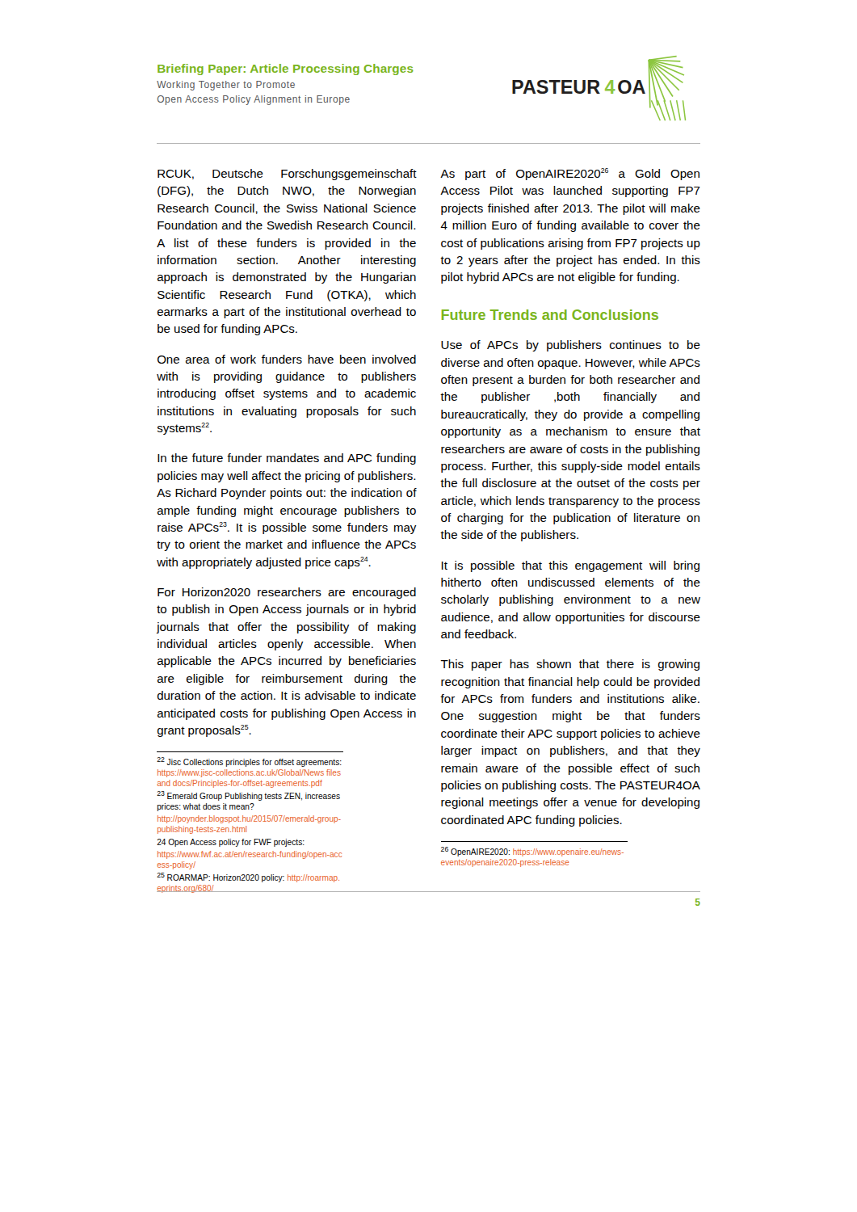Briefing Paper: Article Processing Charges
Working Together to Promote
Open Access Policy Alignment in Europe
PASTEUR 4 OA
RCUK, Deutsche Forschungsgemeinschaft (DFG), the Dutch NWO, the Norwegian Research Council, the Swiss National Science Foundation and the Swedish Research Council. A list of these funders is provided in the information section. Another interesting approach is demonstrated by the Hungarian Scientific Research Fund (OTKA), which earmarks a part of the institutional overhead to be used for funding APCs.
One area of work funders have been involved with is providing guidance to publishers introducing offset systems and to academic institutions in evaluating proposals for such systems22.
In the future funder mandates and APC funding policies may well affect the pricing of publishers. As Richard Poynder points out: the indication of ample funding might encourage publishers to raise APCs23. It is possible some funders may try to orient the market and influence the APCs with appropriately adjusted price caps24.
For Horizon2020 researchers are encouraged to publish in Open Access journals or in hybrid journals that offer the possibility of making individual articles openly accessible. When applicable the APCs incurred by beneficiaries are eligible for reimbursement during the duration of the action. It is advisable to indicate anticipated costs for publishing Open Access in grant proposals25.
22 Jisc Collections principles for offset agreements: https://www.jisc-collections.ac.uk/Global/News files and docs/Principles-for-offset-agreements.pdf
23 Emerald Group Publishing tests ZEN, increases prices: what does it mean?
http://poynder.blogspot.hu/2015/07/emerald-group-publishing-tests-zen.html
24 Open Access policy for FWF projects:
https://www.fwf.ac.at/en/research-funding/open-access-policy/
25 ROARMAP: Horizon2020 policy: http://roarmap.eprints.org/680/
As part of OpenAIRE202026 a Gold Open Access Pilot was launched supporting FP7 projects finished after 2013. The pilot will make 4 million Euro of funding available to cover the cost of publications arising from FP7 projects up to 2 years after the project has ended. In this pilot hybrid APCs are not eligible for funding.
Future Trends and Conclusions
Use of APCs by publishers continues to be diverse and often opaque. However, while APCs often present a burden for both researcher and the publisher ,both financially and bureaucratically, they do provide a compelling opportunity as a mechanism to ensure that researchers are aware of costs in the publishing process. Further, this supply-side model entails the full disclosure at the outset of the costs per article, which lends transparency to the process of charging for the publication of literature on the side of the publishers.
It is possible that this engagement will bring hitherto often undiscussed elements of the scholarly publishing environment to a new audience, and allow opportunities for discourse and feedback.
This paper has shown that there is growing recognition that financial help could be provided for APCs from funders and institutions alike. One suggestion might be that funders coordinate their APC support policies to achieve larger impact on publishers, and that they remain aware of the possible effect of such policies on publishing costs. The PASTEUR4OA regional meetings offer a venue for developing coordinated APC funding policies.
26 OpenAIRE2020: https://www.openaire.eu/news-events/openaire2020-press-release
5